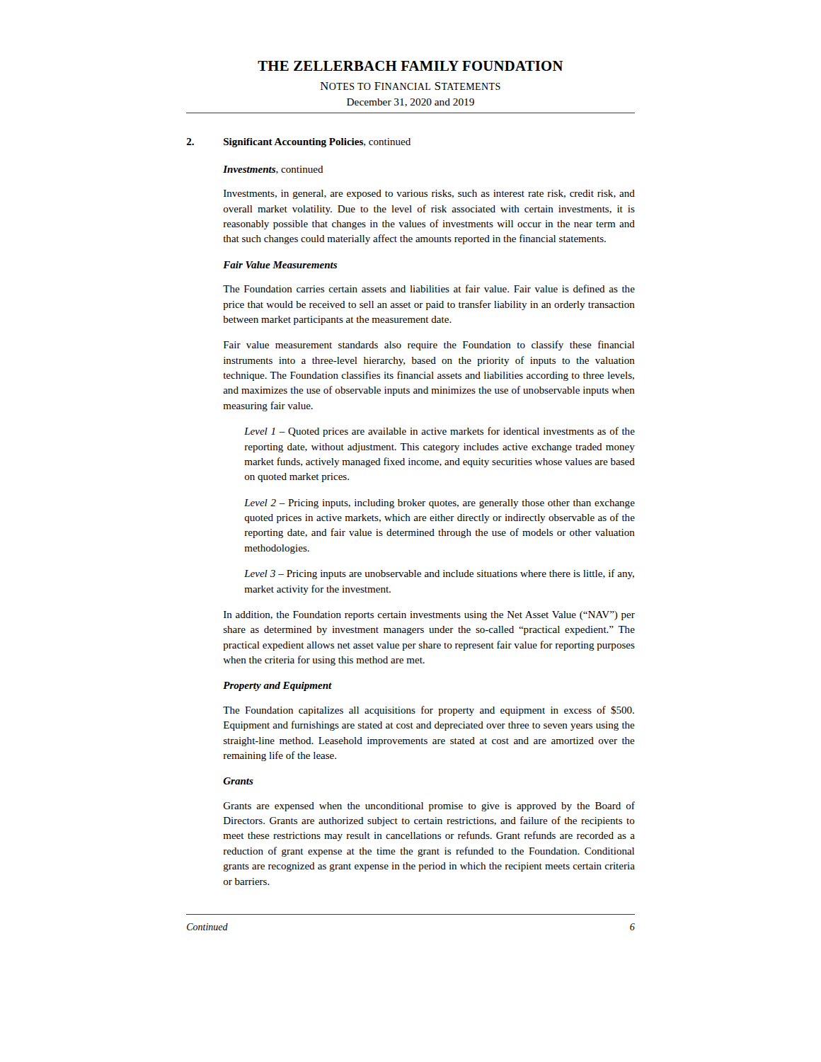THE ZELLERBACH FAMILY FOUNDATION
NOTES TO FINANCIAL STATEMENTS
December 31, 2020 and 2019
2.
Significant Accounting Policies, continued
Investments, continued
Investments, in general, are exposed to various risks, such as interest rate risk, credit risk, and overall market volatility. Due to the level of risk associated with certain investments, it is reasonably possible that changes in the values of investments will occur in the near term and that such changes could materially affect the amounts reported in the financial statements.
Fair Value Measurements
The Foundation carries certain assets and liabilities at fair value. Fair value is defined as the price that would be received to sell an asset or paid to transfer liability in an orderly transaction between market participants at the measurement date.
Fair value measurement standards also require the Foundation to classify these financial instruments into a three-level hierarchy, based on the priority of inputs to the valuation technique. The Foundation classifies its financial assets and liabilities according to three levels, and maximizes the use of observable inputs and minimizes the use of unobservable inputs when measuring fair value.
Level 1 – Quoted prices are available in active markets for identical investments as of the reporting date, without adjustment. This category includes active exchange traded money market funds, actively managed fixed income, and equity securities whose values are based on quoted market prices.
Level 2 – Pricing inputs, including broker quotes, are generally those other than exchange quoted prices in active markets, which are either directly or indirectly observable as of the reporting date, and fair value is determined through the use of models or other valuation methodologies.
Level 3 – Pricing inputs are unobservable and include situations where there is little, if any, market activity for the investment.
In addition, the Foundation reports certain investments using the Net Asset Value (“NAV”) per share as determined by investment managers under the so-called “practical expedient.” The practical expedient allows net asset value per share to represent fair value for reporting purposes when the criteria for using this method are met.
Property and Equipment
The Foundation capitalizes all acquisitions for property and equipment in excess of $500. Equipment and furnishings are stated at cost and depreciated over three to seven years using the straight-line method. Leasehold improvements are stated at cost and are amortized over the remaining life of the lease.
Grants
Grants are expensed when the unconditional promise to give is approved by the Board of Directors. Grants are authorized subject to certain restrictions, and failure of the recipients to meet these restrictions may result in cancellations or refunds. Grant refunds are recorded as a reduction of grant expense at the time the grant is refunded to the Foundation. Conditional grants are recognized as grant expense in the period in which the recipient meets certain criteria or barriers.
Continued
6